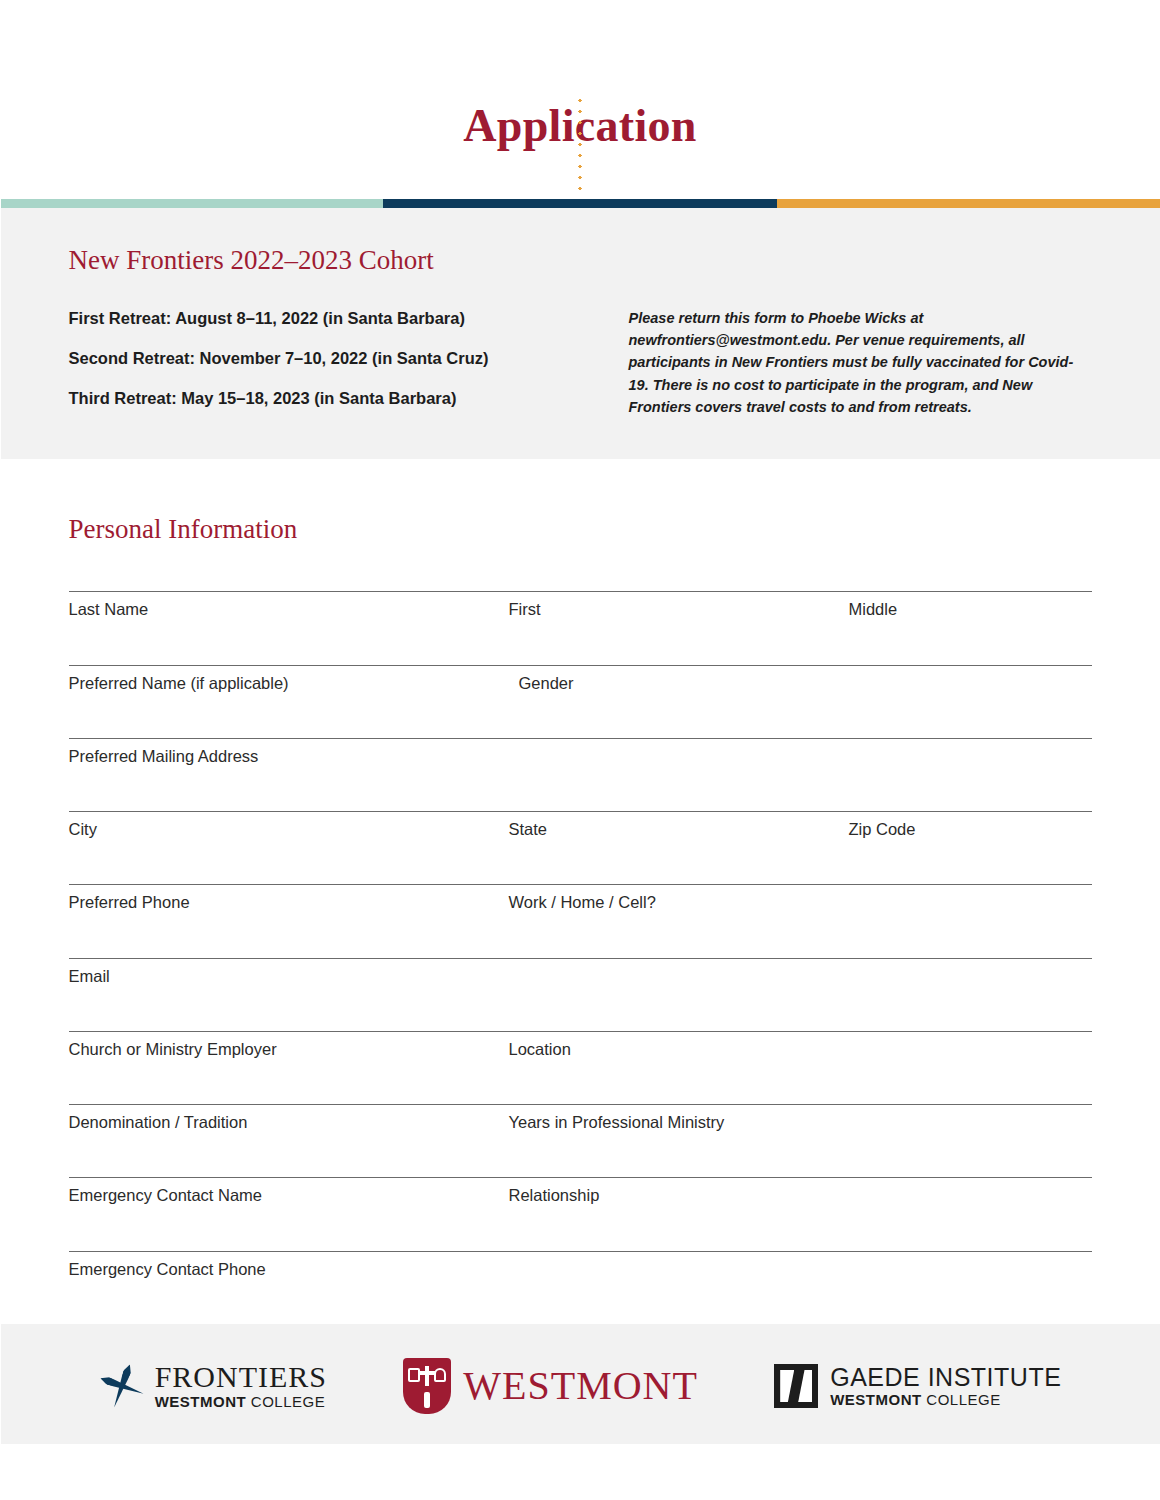Application
New Frontiers 2022–2023 Cohort
First Retreat: August 8–11, 2022 (in Santa Barbara)
Second Retreat: November 7–10, 2022 (in Santa Cruz)
Third Retreat: May 15–18, 2023 (in Santa Barbara)
Please return this form to Phoebe Wicks at newfrontiers@westmont.edu. Per venue requirements, all participants in New Frontiers must be fully vaccinated for Covid-19. There is no cost to participate in the program, and New Frontiers covers travel costs to and from retreats.
Personal Information
Last Name First Middle
Preferred Name (if applicable) Gender
Preferred Mailing Address
City State Zip Code
Preferred Phone Work / Home / Cell?
Email
Church or Ministry Employer Location
Denomination / Tradition Years in Professional Ministry
Emergency Contact Name Relationship
Emergency Contact Phone
FRONTIERS
WESTMONT COLLEGE
WESTMONT
GAEDE INSTITUTE
WESTMONT COLLEGE